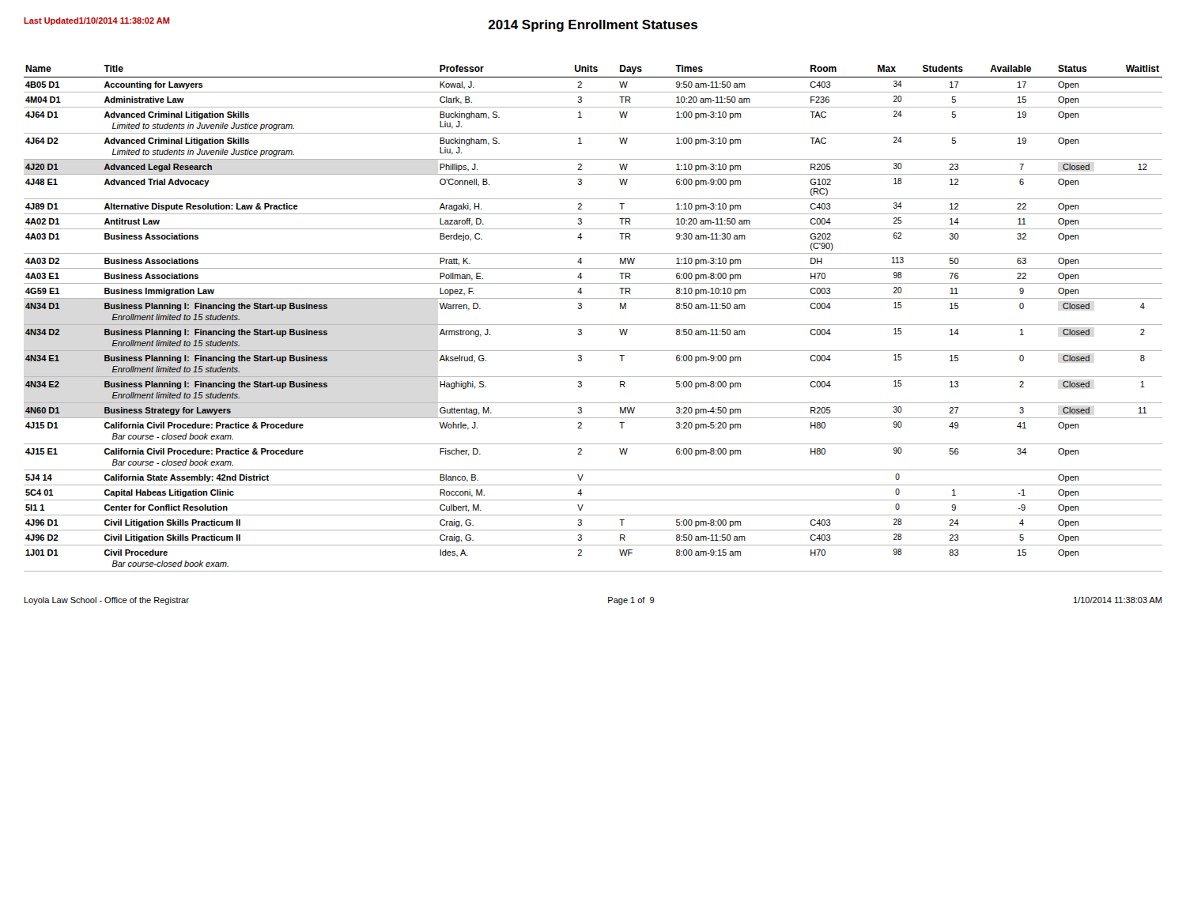Last Updated1/10/2014 11:38:02 AM
2014 Spring Enrollment Statuses
| Name | Title | Professor | Units | Days | Times | Room | Max | Students | Available | Status | Waitlist |
| --- | --- | --- | --- | --- | --- | --- | --- | --- | --- | --- | --- |
| 4B05 D1 | Accounting for Lawyers | Kowal, J. | 2 | W | 9:50 am-11:50 am | C403 | 34 | 17 | 17 | Open | |
| 4M04 D1 | Administrative Law | Clark, B. | 3 | TR | 10:20 am-11:50 am | F236 | 20 | 5 | 15 | Open | |
| 4J64 D1 | Advanced Criminal Litigation Skills Limited to students in Juvenile Justice program. | Buckingham, S. Liu, J. | 1 | W | 1:00 pm-3:10 pm | TAC | 24 | 5 | 19 | Open | |
| 4J64 D2 | Advanced Criminal Litigation Skills Limited to students in Juvenile Justice program. | Buckingham, S. Liu, J. | 1 | W | 1:00 pm-3:10 pm | TAC | 24 | 5 | 19 | Open | |
| 4J20 D1 | Advanced Legal Research | Phillips, J. | 2 | W | 1:10 pm-3:10 pm | R205 | 30 | 23 | 7 | Closed | 12 |
| 4J48 E1 | Advanced Trial Advocacy | O'Connell, B. | 3 | W | 6:00 pm-9:00 pm | G102 (RC) | 18 | 12 | 6 | Open | |
| 4J89 D1 | Alternative Dispute Resolution: Law & Practice | Aragaki, H. | 2 | T | 1:10 pm-3:10 pm | C403 | 34 | 12 | 22 | Open | |
| 4A02 D1 | Antitrust Law | Lazaroff, D. | 3 | TR | 10:20 am-11:50 am | C004 | 25 | 14 | 11 | Open | |
| 4A03 D1 | Business Associations | Berdejo, C. | 4 | TR | 9:30 am-11:30 am | G202 (C'90) | 62 | 30 | 32 | Open | |
| 4A03 D2 | Business Associations | Pratt, K. | 4 | MW | 1:10 pm-3:10 pm | DH | 113 | 50 | 63 | Open | |
| 4A03 E1 | Business Associations | Pollman, E. | 4 | TR | 6:00 pm-8:00 pm | H70 | 98 | 76 | 22 | Open | |
| 4G59 E1 | Business Immigration Law | Lopez, F. | 4 | TR | 8:10 pm-10:10 pm | C003 | 20 | 11 | 9 | Open | |
| 4N34 D1 | Business Planning I: Financing the Start-up Business Enrollment limited to 15 students. | Warren, D. | 3 | M | 8:50 am-11:50 am | C004 | 15 | 15 | 0 | Closed | 4 |
| 4N34 D2 | Business Planning I: Financing the Start-up Business Enrollment limited to 15 students. | Armstrong, J. | 3 | W | 8:50 am-11:50 am | C004 | 15 | 14 | 1 | Closed | 2 |
| 4N34 E1 | Business Planning I: Financing the Start-up Business Enrollment limited to 15 students. | Akselrud, G. | 3 | T | 6:00 pm-9:00 pm | C004 | 15 | 15 | 0 | Closed | 8 |
| 4N34 E2 | Business Planning I: Financing the Start-up Business Enrollment limited to 15 students. | Haghighi, S. | 3 | R | 5:00 pm-8:00 pm | C004 | 15 | 13 | 2 | Closed | 1 |
| 4N60 D1 | Business Strategy for Lawyers | Guttentag, M. | 3 | MW | 3:20 pm-4:50 pm | R205 | 30 | 27 | 3 | Closed | 11 |
| 4J15 D1 | California Civil Procedure: Practice & Procedure Bar course - closed book exam. | Wohrle, J. | 2 | T | 3:20 pm-5:20 pm | H80 | 90 | 49 | 41 | Open | |
| 4J15 E1 | California Civil Procedure: Practice & Procedure Bar course - closed book exam. | Fischer, D. | 2 | W | 6:00 pm-8:00 pm | H80 | 90 | 56 | 34 | Open | |
| 5J4 14 | California State Assembly: 42nd District | Blanco, B. | V | | | | 0 | | | Open | |
| 5C4 01 | Capital Habeas Litigation Clinic | Rocconi, M. | 4 | | | | 0 | 1 | -1 | Open | |
| 5I1 1 | Center for Conflict Resolution | Culbert, M. | V | | | | 0 | 9 | -9 | Open | |
| 4J96 D1 | Civil Litigation Skills Practicum II | Craig, G. | 3 | T | 5:00 pm-8:00 pm | C403 | 28 | 24 | 4 | Open | |
| 4J96 D2 | Civil Litigation Skills Practicum II | Craig, G. | 3 | R | 8:50 am-11:50 am | C403 | 28 | 23 | 5 | Open | |
| 1J01 D1 | Civil Procedure Bar course-closed book exam. | Ides, A. | 2 | WF | 8:00 am-9:15 am | H70 | 98 | 83 | 15 | Open | |
Loyola Law School - Office of the Registrar
Page 1 of 9
1/10/2014 11:38:03 AM